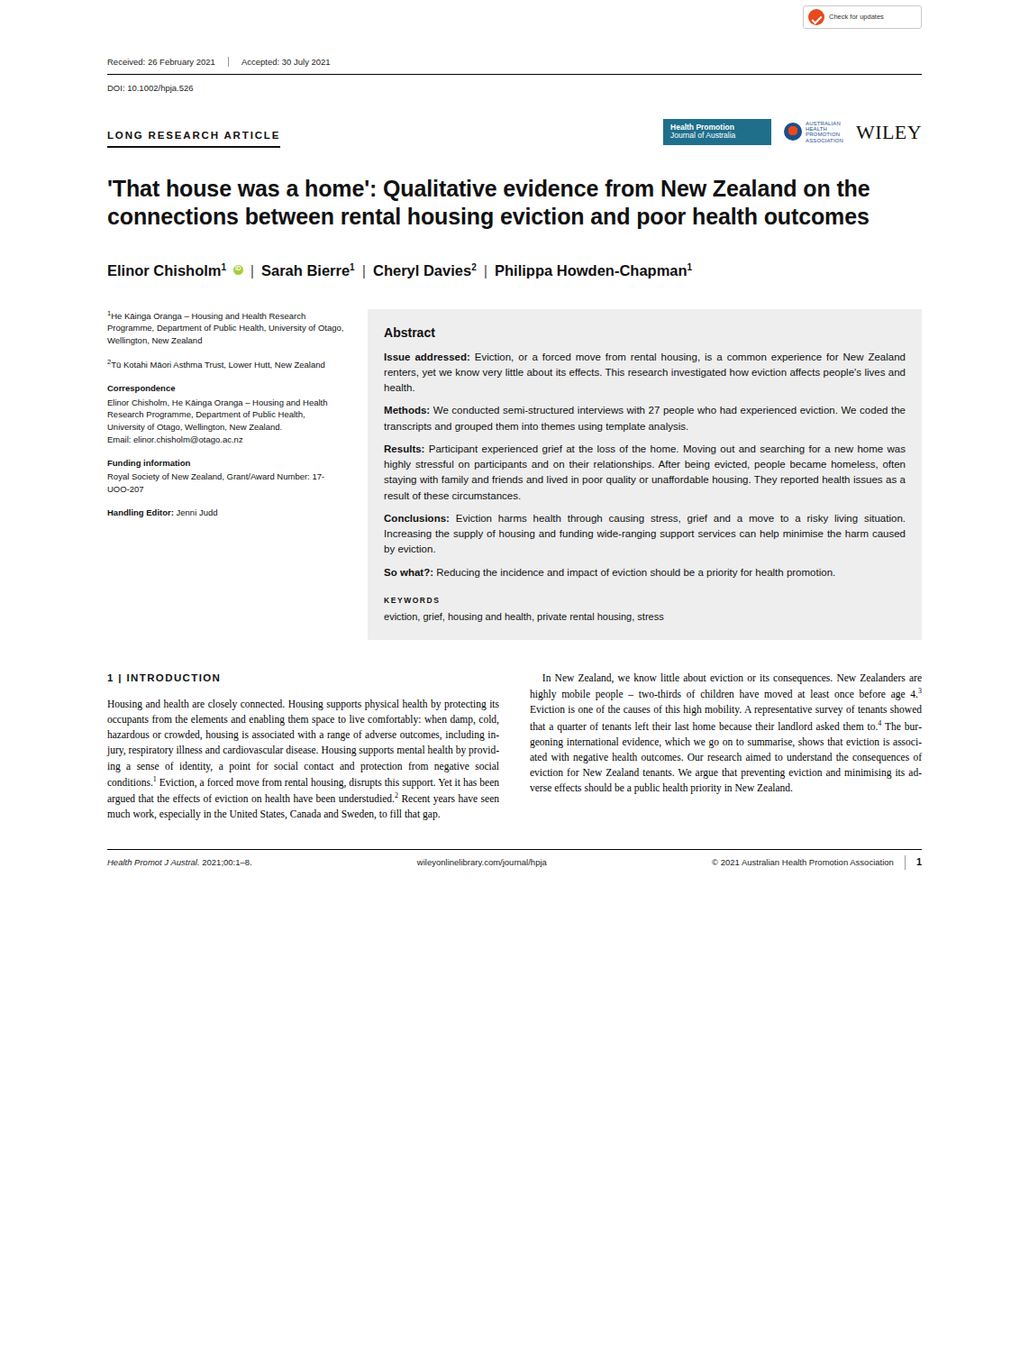Check for updates
Received: 26 February 2021 Accepted: 30 July 2021
DOI: 10.1002/hpja.526
LONG RESEARCH ARTICLE
Health Promotion Journal of Australia
Australian
Health
Promotion
Association
WILEY
'That house was a home': Qualitative evidence from New Zealand on the connections between rental housing eviction and poor health outcomes
Elinor Chisholm1 |Sarah Bierre1|Cheryl Davies2|Philippa Howden-Chapman1
1He Kāinga Oranga – Housing and Health Research Programme, Department of Public Health, University of Otago, Wellington, New Zealand
2Tū Kotahi Māori Asthma Trust, Lower Hutt, New Zealand
Correspondence
Elinor Chisholm, He Kāinga Oranga – Housing and Health Research Programme, Department of Public Health, University of Otago, Wellington, New Zealand.
Email: elinor.chisholm@otago.ac.nz
Funding information
Royal Society of New Zealand, Grant/Award Number: 17-UOO-207
Handling Editor: Jenni Judd
Abstract
Issue addressed: Eviction, or a forced move from rental housing, is a common experience for New Zealand renters, yet we know very little about its effects. This research investigated how eviction affects people's lives and health.
Methods: We conducted semi-structured interviews with 27 people who had experienced eviction. We coded the transcripts and grouped them into themes using template analysis.
Results: Participant experienced grief at the loss of the home. Moving out and searching for a new home was highly stressful on participants and on their relationships. After being evicted, people became homeless, often staying with family and friends and lived in poor quality or unaffordable housing. They reported health issues as a result of these circumstances.
Conclusions: Eviction harms health through causing stress, grief and a move to a risky living situation. Increasing the supply of housing and funding wide-ranging support services can help minimise the harm caused by eviction.
So what?: Reducing the incidence and impact of eviction should be a priority for health promotion.
KEYWORDS
eviction, grief, housing and health, private rental housing, stress
1 | INTRODUCTION
Housing and health are closely connected. Housing supports physical health by protecting its occupants from the elements and enabling them space to live comfortably: when damp, cold, hazardous or crowded, housing is associated with a range of adverse outcomes, including injury, respiratory illness and cardiovascular disease. Housing supports mental health by providing a sense of identity, a point for social contact and protection from negative social conditions.1 Eviction, a forced move from rental housing, disrupts this support. Yet it has been argued that the effects of eviction on health have been understudied.2 Recent years have seen much work, especially in the United States, Canada and Sweden, to fill that gap.
In New Zealand, we know little about eviction or its consequences. New Zealanders are highly mobile people – two-thirds of children have moved at least once before age 4.3 Eviction is one of the causes of this high mobility. A representative survey of tenants showed that a quarter of tenants left their last home because their landlord asked them to.4 The burgeoning international evidence, which we go on to summarise, shows that eviction is associated with negative health outcomes. Our research aimed to understand the consequences of eviction for New Zealand tenants. We argue that preventing eviction and minimising its adverse effects should be a public health priority in New Zealand.
Health Promot J Austral. 2021;00:1–8.
wileyonlinelibrary.com/journal/hpja
© 2021 Australian Health Promotion Association 1